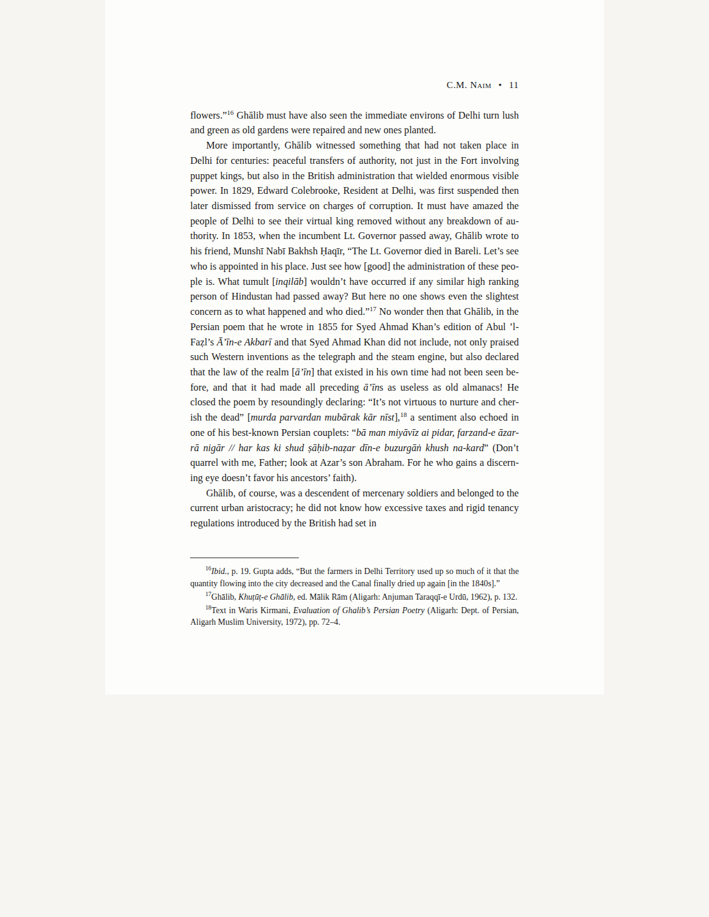C.M. Naim • 11
flowers.”16 Ghālib must have also seen the immediate environs of Delhi turn lush and green as old gardens were repaired and new ones planted.
More importantly, Ghālib witnessed something that had not taken place in Delhi for centuries: peaceful transfers of authority, not just in the Fort involving puppet kings, but also in the British administration that wielded enormous visible power. In 1829, Edward Colebrooke, Resident at Delhi, was first suspended then later dismissed from service on charges of corruption. It must have amazed the people of Delhi to see their virtual king removed without any breakdown of authority. In 1853, when the incumbent Lt. Governor passed away, Ghālib wrote to his friend, Munshī Nabī Bakhsh Ḥaqīr, “The Lt. Governor died in Bareli. Let’s see who is appointed in his place. Just see how [good] the administration of these people is. What tumult [inqilāb] wouldn’t have occurred if any similar high ranking person of Hindustan had passed away? But here no one shows even the slightest concern as to what happened and who died.”17 No wonder then that Ghālib, in the Persian poem that he wrote in 1855 for Syed Ahmad Khan’s edition of Abul ’l-Faẓl’s Ā’īn-e Akbarī and that Syed Ahmad Khan did not include, not only praised such Western inventions as the telegraph and the steam engine, but also declared that the law of the realm [ā’īn] that existed in his own time had not been seen before, and that it had made all preceding ā’īns as useless as old almanacs! He closed the poem by resoundingly declaring: “It’s not virtuous to nurture and cherish the dead” [murda parvardan mubārak kār nīst],18 a sentiment also echoed in one of his best-known Persian couplets: “bā man miyāvīz ai pidar, farzand-e āzar-rā nigār // har kas ki shud ṣāḥib-naẓar dīn-e buzurgāṅ khush na-kard” (Don’t quarrel with me, Father; look at Azar’s son Abraham. For he who gains a discerning eye doesn’t favor his ancestors’ faith).
Ghālib, of course, was a descendent of mercenary soldiers and belonged to the current urban aristocracy; he did not know how excessive taxes and rigid tenancy regulations introduced by the British had set in
16Ibid., p. 19. Gupta adds, “But the farmers in Delhi Territory used up so much of it that the quantity flowing into the city decreased and the Canal finally dried up again [in the 1840s].”
17Ghālib, Khuṭūṭ-e Ghālib, ed. Mālik Rām (Aligarh: Anjuman Taraqqī-e Urdū, 1962), p. 132.
18Text in Waris Kirmani, Evaluation of Ghalib’s Persian Poetry (Aligarh: Dept. of Persian, Aligarh Muslim University, 1972), pp. 72–4.